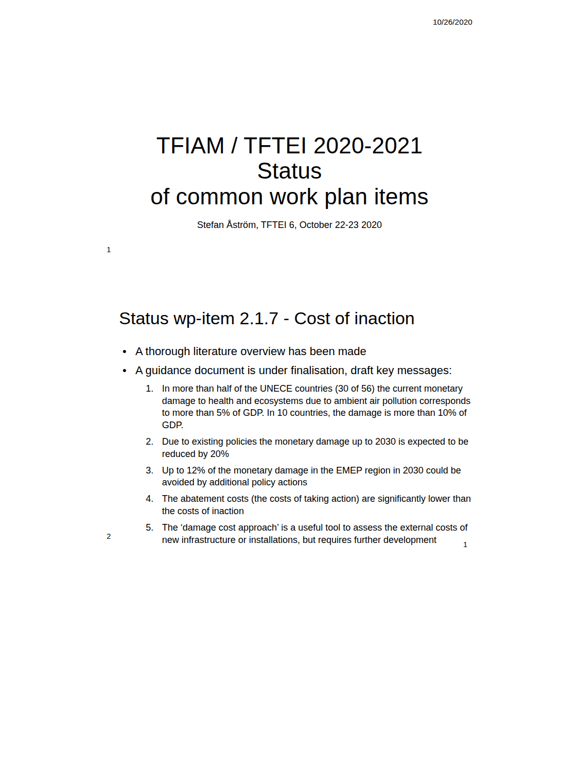10/26/2020
TFIAM / TFTEI 2020-2021 Status
of common work plan items
Stefan Åström, TFTEI 6, October 22-23 2020
1
Status wp-item 2.1.7 - Cost of inaction
A thorough literature overview has been made
A guidance document is under finalisation, draft key messages:
In more than half of the UNECE countries (30 of 56) the current monetary damage to health and ecosystems due to ambient air pollution corresponds to more than 5% of GDP. In 10 countries, the damage is more than 10% of GDP.
Due to existing policies the monetary damage up to 2030 is expected to be reduced by 20%
Up to 12% of the monetary damage in the EMEP region in 2030 could be avoided by additional policy actions
The abatement costs (the costs of taking action) are significantly lower than the costs of inaction
The ‘damage cost approach’ is a useful tool to assess the external costs of new infrastructure or installations, but requires further development
2
1